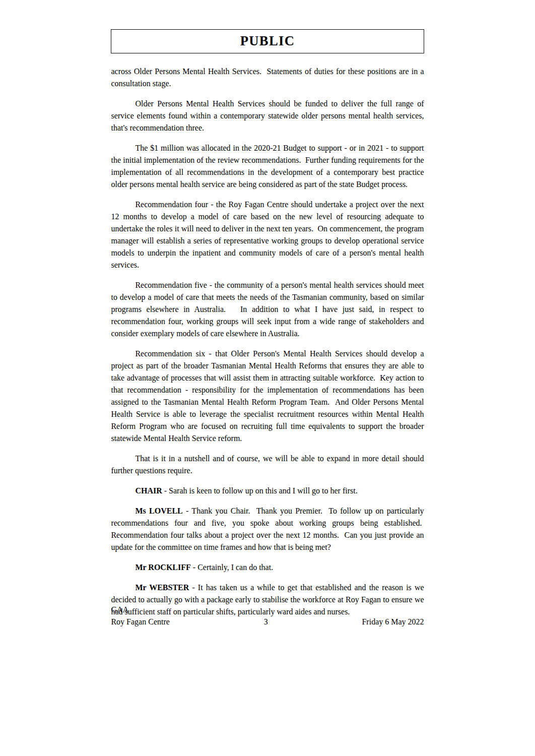PUBLIC
across Older Persons Mental Health Services. Statements of duties for these positions are in a consultation stage.
Older Persons Mental Health Services should be funded to deliver the full range of service elements found within a contemporary statewide older persons mental health services, that's recommendation three.
The $1 million was allocated in the 2020-21 Budget to support - or in 2021 - to support the initial implementation of the review recommendations. Further funding requirements for the implementation of all recommendations in the development of a contemporary best practice older persons mental health service are being considered as part of the state Budget process.
Recommendation four - the Roy Fagan Centre should undertake a project over the next 12 months to develop a model of care based on the new level of resourcing adequate to undertake the roles it will need to deliver in the next ten years. On commencement, the program manager will establish a series of representative working groups to develop operational service models to underpin the inpatient and community models of care of a person's mental health services.
Recommendation five - the community of a person's mental health services should meet to develop a model of care that meets the needs of the Tasmanian community, based on similar programs elsewhere in Australia. In addition to what I have just said, in respect to recommendation four, working groups will seek input from a wide range of stakeholders and consider exemplary models of care elsewhere in Australia.
Recommendation six - that Older Person's Mental Health Services should develop a project as part of the broader Tasmanian Mental Health Reforms that ensures they are able to take advantage of processes that will assist them in attracting suitable workforce. Key action to that recommendation - responsibility for the implementation of recommendations has been assigned to the Tasmanian Mental Health Reform Program Team. And Older Persons Mental Health Service is able to leverage the specialist recruitment resources within Mental Health Reform Program who are focused on recruiting full time equivalents to support the broader statewide Mental Health Service reform.
That is it in a nutshell and of course, we will be able to expand in more detail should further questions require.
CHAIR - Sarah is keen to follow up on this and I will go to her first.
Ms LOVELL - Thank you Chair. Thank you Premier. To follow up on particularly recommendations four and five, you spoke about working groups being established. Recommendation four talks about a project over the next 12 months. Can you just provide an update for the committee on time frames and how that is being met?
Mr ROCKLIFF - Certainly, I can do that.
Mr WEBSTER - It has taken us a while to get that established and the reason is we decided to actually go with a package early to stabilise the workforce at Roy Fagan to ensure we had sufficient staff on particular shifts, particularly ward aides and nurses.
GAA
Roy Fagan Centre 3 Friday 6 May 2022